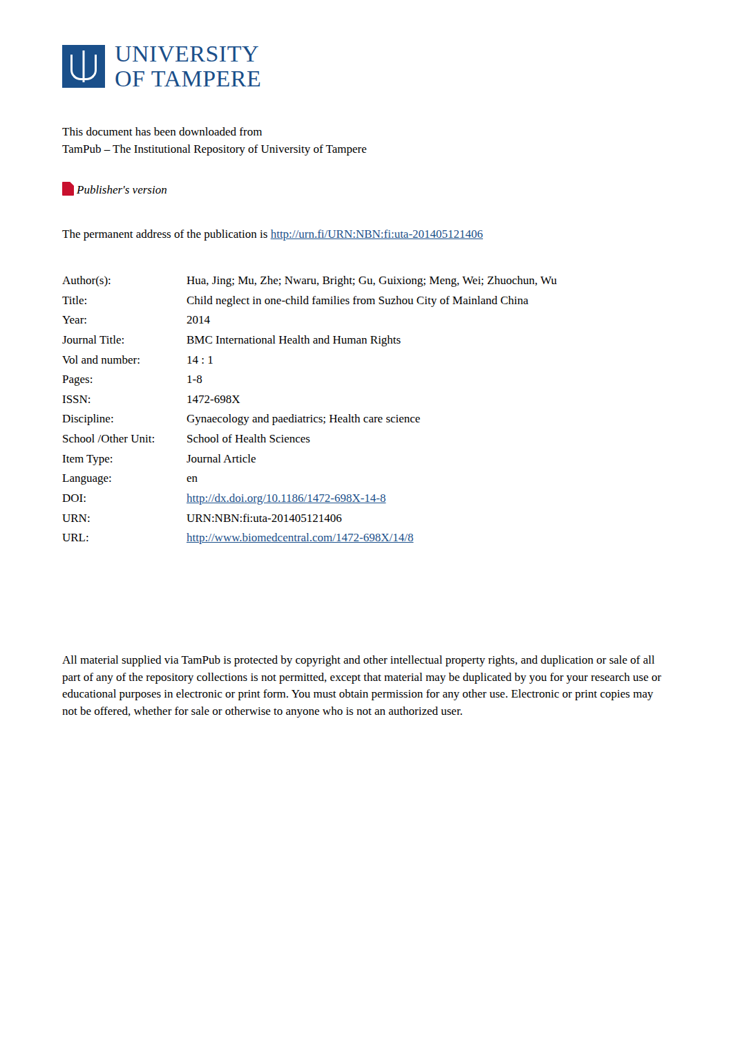UNIVERSITY OF TAMPERE
This document has been downloaded from
TamPub – The Institutional Repository of University of Tampere
Publisher's version
The permanent address of the publication is http://urn.fi/URN:NBN:fi:uta-201405121406
| Author(s): | Hua, Jing; Mu, Zhe; Nwaru, Bright; Gu, Guixiong; Meng, Wei; Zhuochun, Wu |
| Title: | Child neglect in one-child families from Suzhou City of Mainland China |
| Year: | 2014 |
| Journal Title: | BMC International Health and Human Rights |
| Vol and number: | 14 : 1 |
| Pages: | 1-8 |
| ISSN: | 1472-698X |
| Discipline: | Gynaecology and paediatrics; Health care science |
| School /Other Unit: | School of Health Sciences |
| Item Type: | Journal Article |
| Language: | en |
| DOI: | http://dx.doi.org/10.1186/1472-698X-14-8 |
| URN: | URN:NBN:fi:uta-201405121406 |
| URL: | http://www.biomedcentral.com/1472-698X/14/8 |
All material supplied via TamPub is protected by copyright and other intellectual property rights, and duplication or sale of all part of any of the repository collections is not permitted, except that material may be duplicated by you for your research use or educational purposes in electronic or print form. You must obtain permission for any other use. Electronic or print copies may not be offered, whether for sale or otherwise to anyone who is not an authorized user.